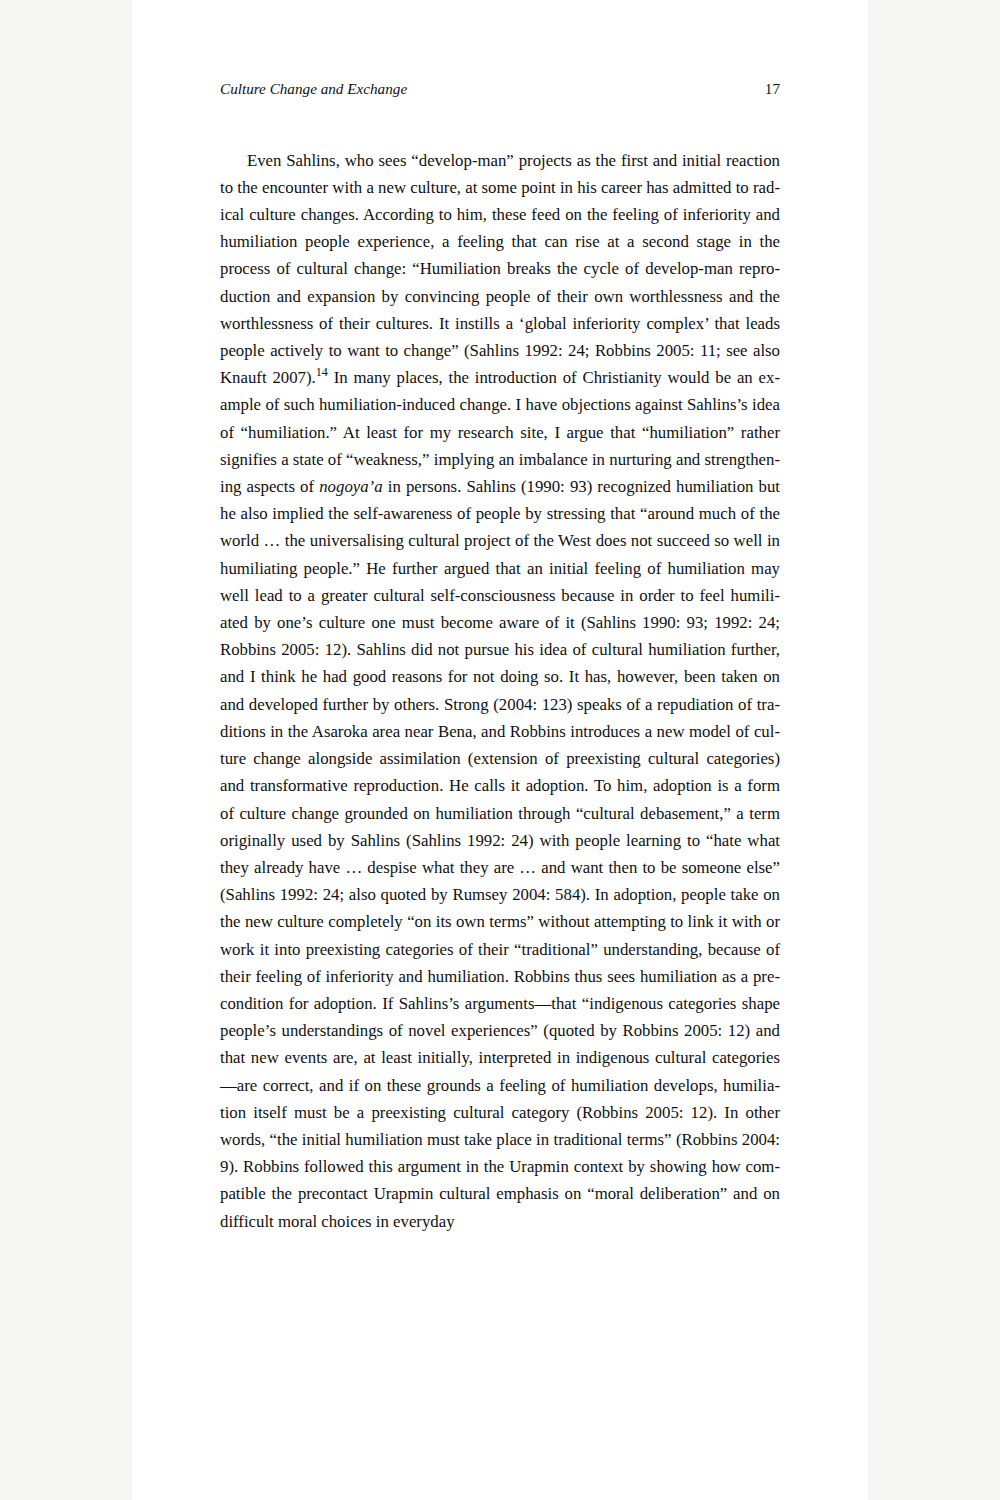Culture Change and Exchange 17
Even Sahlins, who sees “develop-man” projects as the first and initial reaction to the encounter with a new culture, at some point in his career has admitted to radical culture changes. According to him, these feed on the feeling of inferiority and humiliation people experience, a feeling that can rise at a second stage in the process of cultural change: “Humiliation breaks the cycle of develop-man reproduction and expansion by convincing people of their own worthlessness and the worthlessness of their cultures. It instills a ‘global inferiority complex’ that leads people actively to want to change” (Sahlins 1992: 24; Robbins 2005: 11; see also Knauft 2007).14 In many places, the introduction of Christianity would be an example of such humiliation-induced change. I have objections against Sahlins’s idea of “humiliation.” At least for my research site, I argue that “humiliation” rather signifies a state of “weakness,” implying an imbalance in nurturing and strengthening aspects of nogoya’a in persons. Sahlins (1990: 93) recognized humiliation but he also implied the self-awareness of people by stressing that “around much of the world … the universalising cultural project of the West does not succeed so well in humiliating people.” He further argued that an initial feeling of humiliation may well lead to a greater cultural self-consciousness because in order to feel humiliated by one’s culture one must become aware of it (Sahlins 1990: 93; 1992: 24; Robbins 2005: 12). Sahlins did not pursue his idea of cultural humiliation further, and I think he had good reasons for not doing so. It has, however, been taken on and developed further by others. Strong (2004: 123) speaks of a repudiation of traditions in the Asaroka area near Bena, and Robbins introduces a new model of culture change alongside assimilation (extension of preexisting cultural categories) and transformative reproduction. He calls it adoption. To him, adoption is a form of culture change grounded on humiliation through “cultural debasement,” a term originally used by Sahlins (Sahlins 1992: 24) with people learning to “hate what they already have … despise what they are … and want then to be someone else” (Sahlins 1992: 24; also quoted by Rumsey 2004: 584). In adoption, people take on the new culture completely “on its own terms” without attempting to link it with or work it into preexisting categories of their “traditional” understanding, because of their feeling of inferiority and humiliation. Robbins thus sees humiliation as a precondition for adoption. If Sahlins’s arguments—that “indigenous categories shape people’s understandings of novel experiences” (quoted by Robbins 2005: 12) and that new events are, at least initially, interpreted in indigenous cultural categories—are correct, and if on these grounds a feeling of humiliation develops, humiliation itself must be a preexisting cultural category (Robbins 2005: 12). In other words, “the initial humiliation must take place in traditional terms” (Robbins 2004: 9). Robbins followed this argument in the Urapmin context by showing how compatible the precontact Urapmin cultural emphasis on “moral deliberation” and on difficult moral choices in everyday